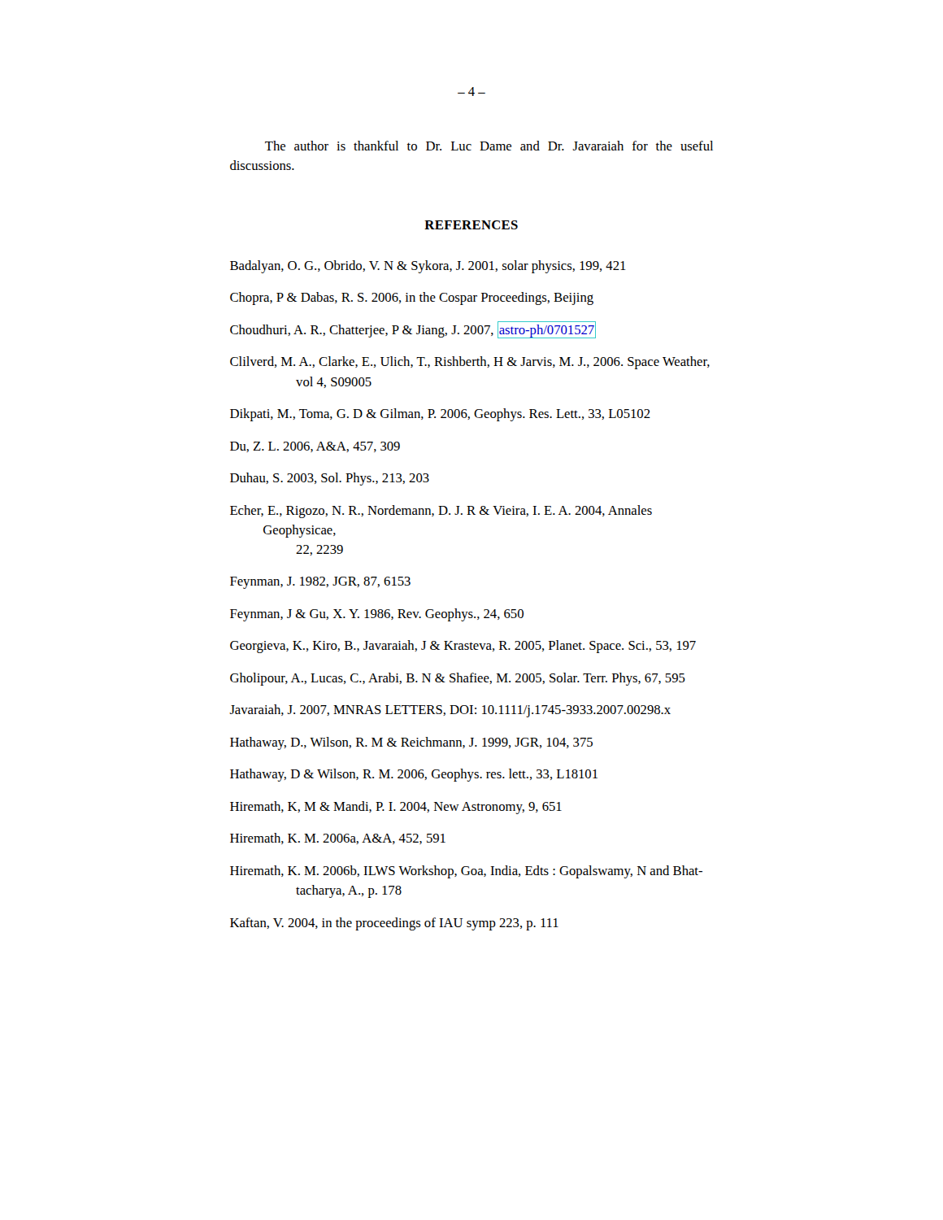– 4 –
The author is thankful to Dr. Luc Dame and Dr. Javaraiah for the useful discussions.
REFERENCES
Badalyan, O. G., Obrido, V. N & Sykora, J. 2001, solar physics, 199, 421
Chopra, P & Dabas, R. S. 2006, in the Cospar Proceedings, Beijing
Choudhuri, A. R., Chatterjee, P & Jiang, J. 2007, astro-ph/0701527
Clilverd, M. A., Clarke, E., Ulich, T., Rishberth, H & Jarvis, M. J., 2006. Space Weather,vol 4, S09005
Dikpati, M., Toma, G. D & Gilman, P. 2006, Geophys. Res. Lett., 33, L05102
Du, Z. L. 2006, A&A, 457, 309
Duhau, S. 2003, Sol. Phys., 213, 203
Echer, E., Rigozo, N. R., Nordemann, D. J. R & Vieira, I. E. A. 2004, Annales Geophysicae,22, 2239
Feynman, J. 1982, JGR, 87, 6153
Feynman, J & Gu, X. Y. 1986, Rev. Geophys., 24, 650
Georgieva, K., Kiro, B., Javaraiah, J & Krasteva, R. 2005, Planet. Space. Sci., 53, 197
Gholipour, A., Lucas, C., Arabi, B. N & Shafiee, M. 2005, Solar. Terr. Phys, 67, 595
Javaraiah, J. 2007, MNRAS LETTERS, DOI: 10.1111/j.1745-3933.2007.00298.x
Hathaway, D., Wilson, R. M & Reichmann, J. 1999, JGR, 104, 375
Hathaway, D & Wilson, R. M. 2006, Geophys. res. lett., 33, L18101
Hiremath, K, M & Mandi, P. I. 2004, New Astronomy, 9, 651
Hiremath, K. M. 2006a, A&A, 452, 591
Hiremath, K. M. 2006b, ILWS Workshop, Goa, India, Edts : Gopalswamy, N and Bhat-tacharya, A., p. 178
Kaftan, V. 2004, in the proceedings of IAU symp 223, p. 111